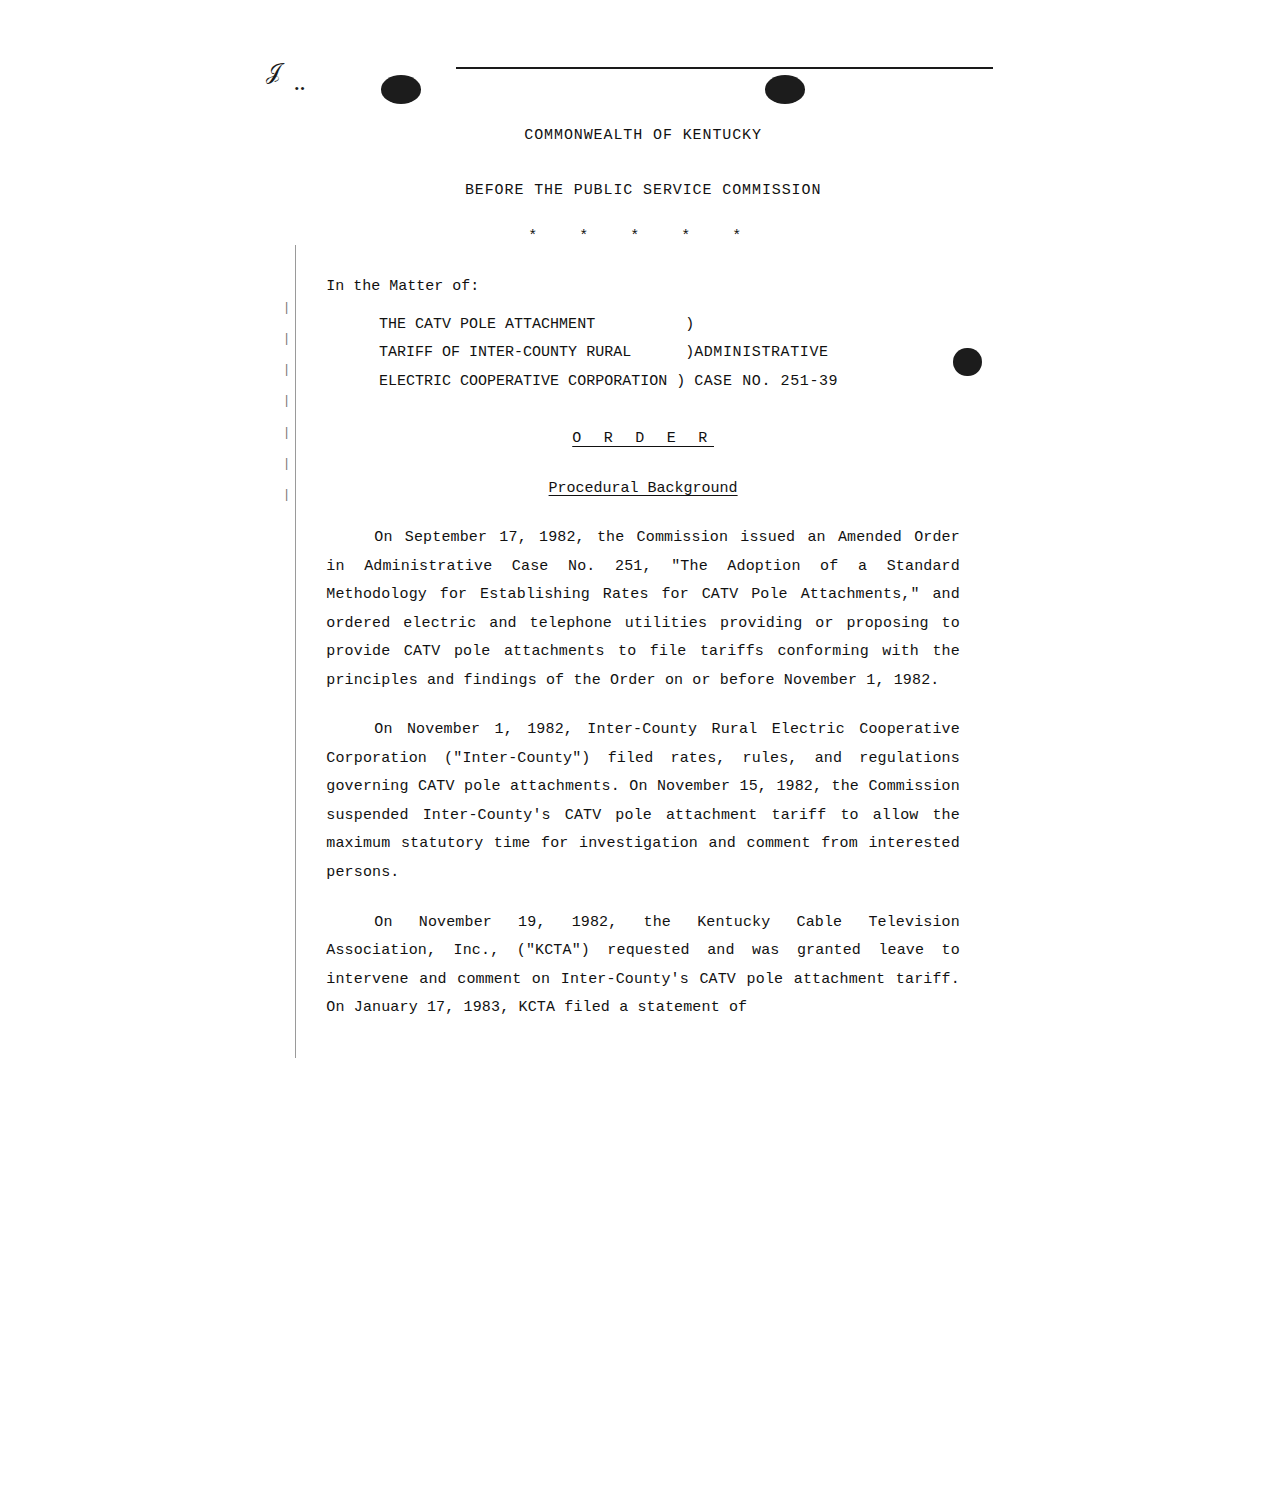𝒥 ••
|
|
|
|
|
|
|
COMMONWEALTH OF KENTUCKY
BEFORE THE PUBLIC SERVICE COMMISSION
* * * * *
In the Matter of:
| THE CATV POLE ATTACHMENT | ) | |
| TARIFF OF INTER-COUNTY RURAL | ) | ADMINISTRATIVE |
| ELECTRIC COOPERATIVE CORPORATION ) | | CASE NO. 251-39 |
O R D E R
Procedural Background
On September 17, 1982, the Commission issued an Amended Order in Administrative Case No. 251, "The Adoption of a Standard Methodology for Establishing Rates for CATV Pole Attachments," and ordered electric and telephone utilities providing or proposing to provide CATV pole attachments to file tariffs conforming with the principles and findings of the Order on or before November 1, 1982.
On November 1, 1982, Inter-County Rural Electric Cooperative Corporation ("Inter-County") filed rates, rules, and regulations governing CATV pole attachments. On November 15, 1982, the Commission suspended Inter-County's CATV pole attachment tariff to allow the maximum statutory time for investigation and comment from interested persons.
On November 19, 1982, the Kentucky Cable Television Association, Inc., ("KCTA") requested and was granted leave to intervene and comment on Inter-County's CATV pole attachment tariff. On January 17, 1983, KCTA filed a statement of